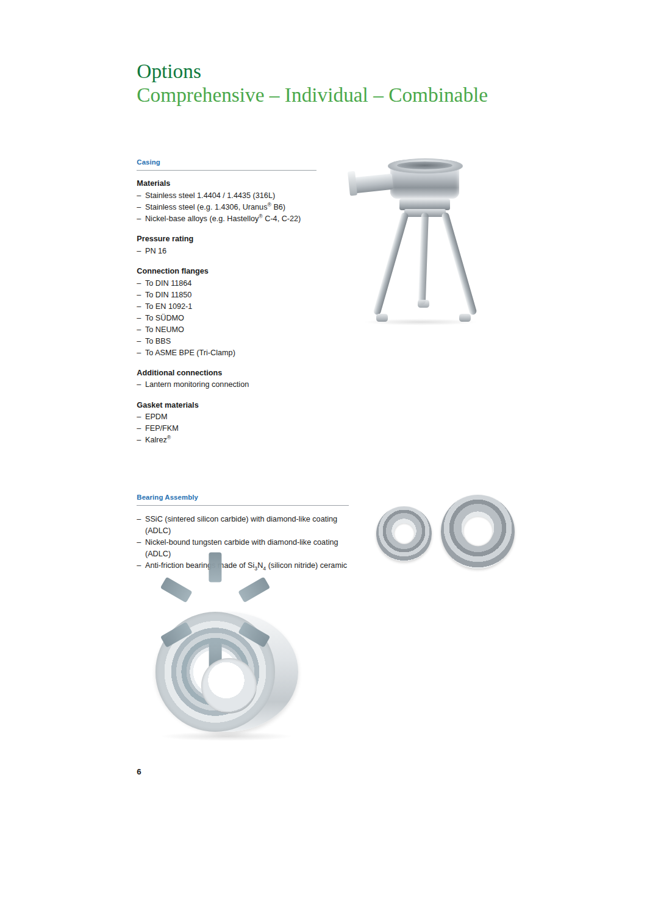Options Comprehensive – Individual – Combinable
Casing
Materials
Stainless steel 1.4404 / 1.4435 (316L)
Stainless steel (e.g. 1.4306, Uranus® B6)
Nickel-base alloys (e.g. Hastelloy® C-4, C-22)
Pressure rating
PN 16
Connection flanges
To DIN 11864
To DIN 11850
To EN 1092-1
To SÜDMO
To NEUMO
To BBS
To ASME BPE (Tri-Clamp)
Additional connections
Lantern monitoring connection
Gasket materials
EPDM
FEP/FKM
Kalrez®
Bearing Assembly
SSiC (sintered silicon carbide) with diamond-like coating (ADLC)
Nickel-bound tungsten carbide with diamond-like coating (ADLC)
Anti-friction bearings made of Si3N4 (silicon nitride) ceramic
6